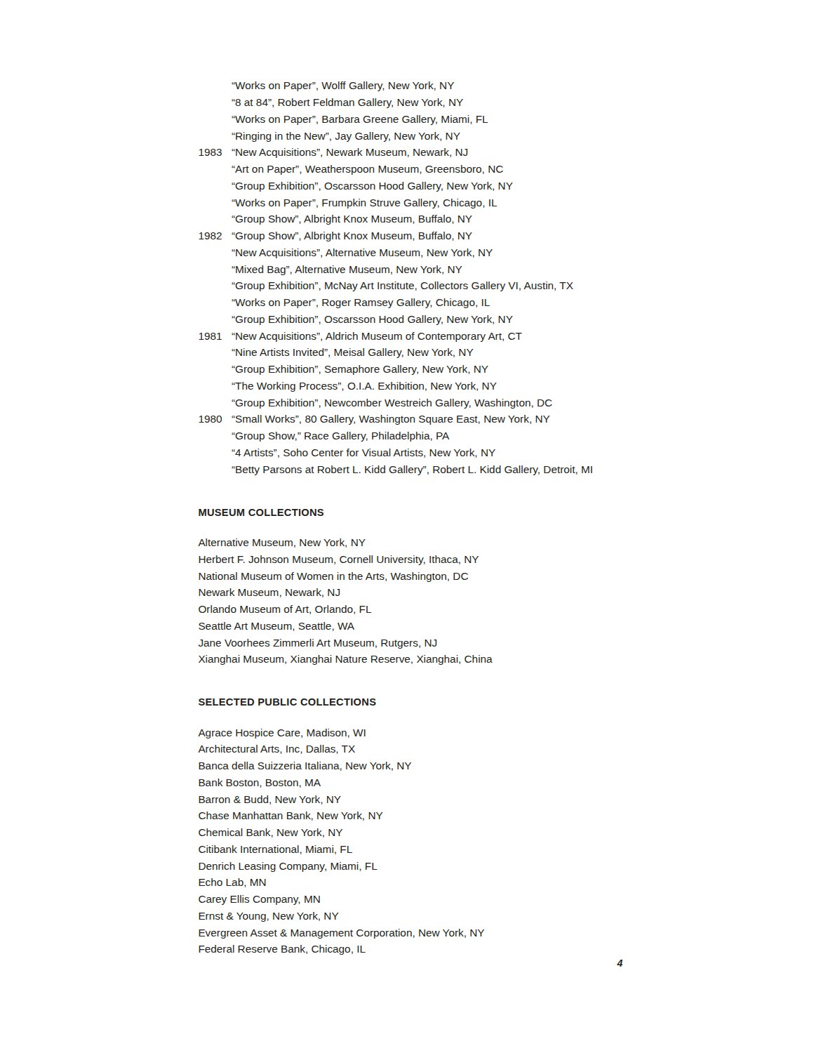“Works on Paper”, Wolff Gallery, New York, NY
“8 at 84”, Robert Feldman Gallery, New York, NY
“Works on Paper”, Barbara Greene Gallery, Miami, FL
“Ringing in the New”, Jay Gallery, New York, NY
1983
“New Acquisitions”, Newark Museum, Newark, NJ
“Art on Paper”, Weatherspoon Museum, Greensboro, NC
“Group Exhibition”, Oscarsson Hood Gallery, New York, NY
“Works on Paper”, Frumpkin Struve Gallery, Chicago, IL
“Group Show”, Albright Knox Museum, Buffalo, NY
1982
“Group Show”, Albright Knox Museum, Buffalo, NY
“New Acquisitions”, Alternative Museum, New York, NY
“Mixed Bag”, Alternative Museum, New York, NY
“Group Exhibition”, McNay Art Institute, Collectors Gallery VI, Austin, TX
“Works on Paper”, Roger Ramsey Gallery, Chicago, IL
“Group Exhibition”, Oscarsson Hood Gallery, New York, NY
1981
“New Acquisitions”, Aldrich Museum of Contemporary Art, CT
“Nine Artists Invited”, Meisal Gallery, New York, NY
“Group Exhibition”, Semaphore Gallery, New York, NY
“The Working Process”, O.I.A. Exhibition, New York, NY
“Group Exhibition”, Newcomber Westreich Gallery, Washington, DC
1980
“Small Works”, 80 Gallery, Washington Square East, New York, NY
“Group Show,” Race Gallery, Philadelphia, PA
“4 Artists”, Soho Center for Visual Artists, New York, NY
“Betty Parsons at Robert L. Kidd Gallery”, Robert L. Kidd Gallery, Detroit, MI
Museum Collections
Alternative Museum, New York, NY
Herbert F. Johnson Museum, Cornell University, Ithaca, NY
National Museum of Women in the Arts, Washington, DC
Newark Museum, Newark, NJ
Orlando Museum of Art, Orlando, FL
Seattle Art Museum, Seattle, WA
Jane Voorhees Zimmerli Art Museum, Rutgers, NJ
Xianghai Museum, Xianghai Nature Reserve, Xianghai, China
Selected Public Collections
Agrace Hospice Care, Madison, WI
Architectural Arts, Inc, Dallas, TX
Banca della Suizzeria Italiana, New York, NY
Bank Boston, Boston, MA
Barron & Budd, New York, NY
Chase Manhattan Bank, New York, NY
Chemical Bank, New York, NY
Citibank International, Miami, FL
Denrich Leasing Company, Miami, FL
Echo Lab, MN
Carey Ellis Company, MN
Ernst & Young, New York, NY
Evergreen Asset & Management Corporation, New York, NY
Federal Reserve Bank, Chicago, IL
4